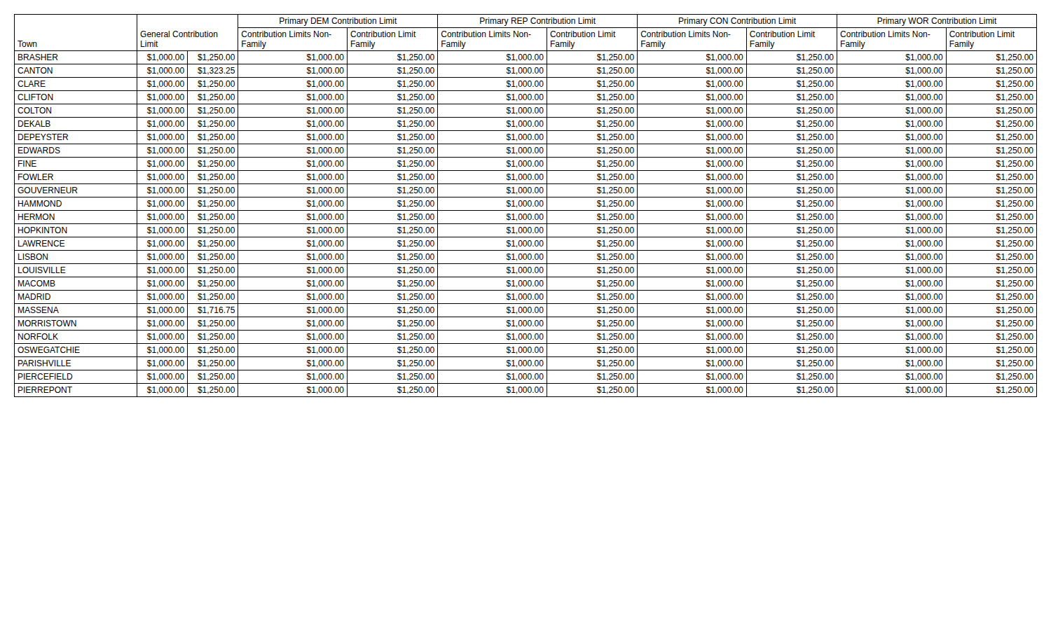| Town | General Contribution Limit | Primary DEM Contribution Limit | Primary REP Contribution Limit | Primary CON Contribution Limit | Primary WOR Contribution Limit |
| --- | --- | --- | --- | --- | --- |
| Contribution Limits Non-Family | Contribution Limit Family | Contribution Limits Non-Family | Contribution Limit Family | Contribution Limits Non-Family | Contribution Limit Family | Contribution Limits Non-Family | Contribution Limit Family |
| BRASHER | $1,000.00 | $1,250.00 | $1,000.00 | $1,250.00 | $1,000.00 | $1,250.00 | $1,000.00 | $1,250.00 | $1,000.00 | $1,250.00 |
| CANTON | $1,000.00 | $1,323.25 | $1,000.00 | $1,250.00 | $1,000.00 | $1,250.00 | $1,000.00 | $1,250.00 | $1,000.00 | $1,250.00 |
| CLARE | $1,000.00 | $1,250.00 | $1,000.00 | $1,250.00 | $1,000.00 | $1,250.00 | $1,000.00 | $1,250.00 | $1,000.00 | $1,250.00 |
| CLIFTON | $1,000.00 | $1,250.00 | $1,000.00 | $1,250.00 | $1,000.00 | $1,250.00 | $1,000.00 | $1,250.00 | $1,000.00 | $1,250.00 |
| COLTON | $1,000.00 | $1,250.00 | $1,000.00 | $1,250.00 | $1,000.00 | $1,250.00 | $1,000.00 | $1,250.00 | $1,000.00 | $1,250.00 |
| DEKALB | $1,000.00 | $1,250.00 | $1,000.00 | $1,250.00 | $1,000.00 | $1,250.00 | $1,000.00 | $1,250.00 | $1,000.00 | $1,250.00 |
| DEPEYSTER | $1,000.00 | $1,250.00 | $1,000.00 | $1,250.00 | $1,000.00 | $1,250.00 | $1,000.00 | $1,250.00 | $1,000.00 | $1,250.00 |
| EDWARDS | $1,000.00 | $1,250.00 | $1,000.00 | $1,250.00 | $1,000.00 | $1,250.00 | $1,000.00 | $1,250.00 | $1,000.00 | $1,250.00 |
| FINE | $1,000.00 | $1,250.00 | $1,000.00 | $1,250.00 | $1,000.00 | $1,250.00 | $1,000.00 | $1,250.00 | $1,000.00 | $1,250.00 |
| FOWLER | $1,000.00 | $1,250.00 | $1,000.00 | $1,250.00 | $1,000.00 | $1,250.00 | $1,000.00 | $1,250.00 | $1,000.00 | $1,250.00 |
| GOUVERNEUR | $1,000.00 | $1,250.00 | $1,000.00 | $1,250.00 | $1,000.00 | $1,250.00 | $1,000.00 | $1,250.00 | $1,000.00 | $1,250.00 |
| HAMMOND | $1,000.00 | $1,250.00 | $1,000.00 | $1,250.00 | $1,000.00 | $1,250.00 | $1,000.00 | $1,250.00 | $1,000.00 | $1,250.00 |
| HERMON | $1,000.00 | $1,250.00 | $1,000.00 | $1,250.00 | $1,000.00 | $1,250.00 | $1,000.00 | $1,250.00 | $1,000.00 | $1,250.00 |
| HOPKINTON | $1,000.00 | $1,250.00 | $1,000.00 | $1,250.00 | $1,000.00 | $1,250.00 | $1,000.00 | $1,250.00 | $1,000.00 | $1,250.00 |
| LAWRENCE | $1,000.00 | $1,250.00 | $1,000.00 | $1,250.00 | $1,000.00 | $1,250.00 | $1,000.00 | $1,250.00 | $1,000.00 | $1,250.00 |
| LISBON | $1,000.00 | $1,250.00 | $1,000.00 | $1,250.00 | $1,000.00 | $1,250.00 | $1,000.00 | $1,250.00 | $1,000.00 | $1,250.00 |
| LOUISVILLE | $1,000.00 | $1,250.00 | $1,000.00 | $1,250.00 | $1,000.00 | $1,250.00 | $1,000.00 | $1,250.00 | $1,000.00 | $1,250.00 |
| MACOMB | $1,000.00 | $1,250.00 | $1,000.00 | $1,250.00 | $1,000.00 | $1,250.00 | $1,000.00 | $1,250.00 | $1,000.00 | $1,250.00 |
| MADRID | $1,000.00 | $1,250.00 | $1,000.00 | $1,250.00 | $1,000.00 | $1,250.00 | $1,000.00 | $1,250.00 | $1,000.00 | $1,250.00 |
| MASSENA | $1,000.00 | $1,716.75 | $1,000.00 | $1,250.00 | $1,000.00 | $1,250.00 | $1,000.00 | $1,250.00 | $1,000.00 | $1,250.00 |
| MORRISTOWN | $1,000.00 | $1,250.00 | $1,000.00 | $1,250.00 | $1,000.00 | $1,250.00 | $1,000.00 | $1,250.00 | $1,000.00 | $1,250.00 |
| NORFOLK | $1,000.00 | $1,250.00 | $1,000.00 | $1,250.00 | $1,000.00 | $1,250.00 | $1,000.00 | $1,250.00 | $1,000.00 | $1,250.00 |
| OSWEGATCHIE | $1,000.00 | $1,250.00 | $1,000.00 | $1,250.00 | $1,000.00 | $1,250.00 | $1,000.00 | $1,250.00 | $1,000.00 | $1,250.00 |
| PARISHVILLE | $1,000.00 | $1,250.00 | $1,000.00 | $1,250.00 | $1,000.00 | $1,250.00 | $1,000.00 | $1,250.00 | $1,000.00 | $1,250.00 |
| PIERCEFIELD | $1,000.00 | $1,250.00 | $1,000.00 | $1,250.00 | $1,000.00 | $1,250.00 | $1,000.00 | $1,250.00 | $1,000.00 | $1,250.00 |
| PIERREPONT | $1,000.00 | $1,250.00 | $1,000.00 | $1,250.00 | $1,000.00 | $1,250.00 | $1,000.00 | $1,250.00 | $1,000.00 | $1,250.00 |